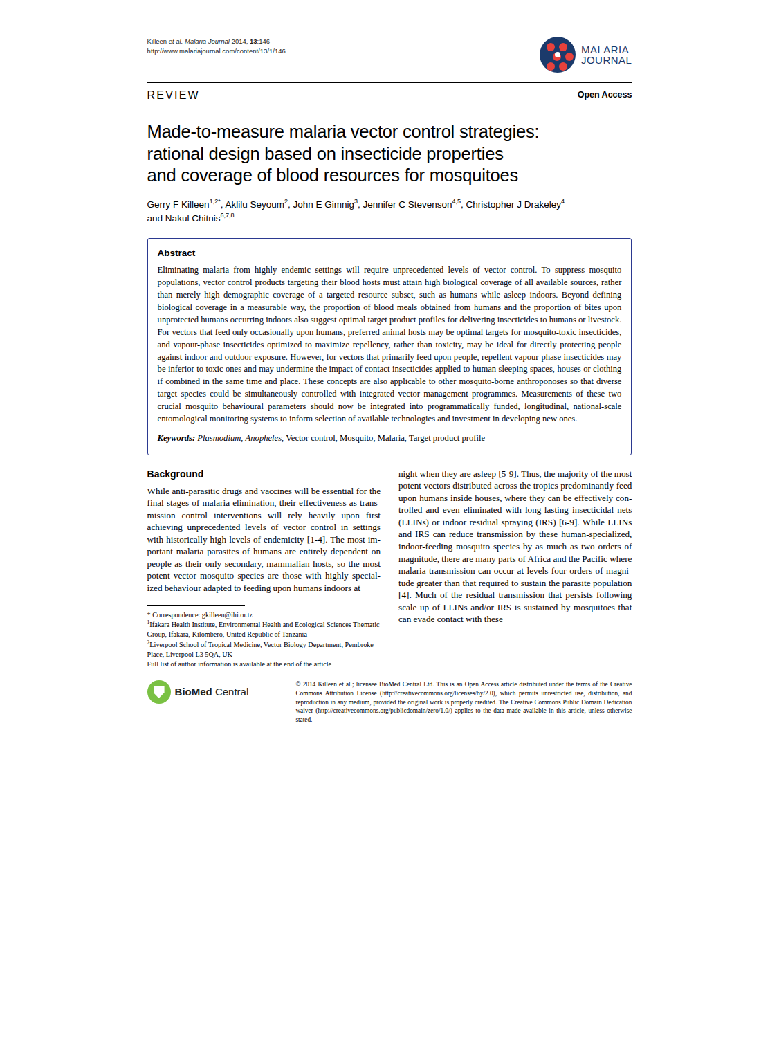Killeen et al. Malaria Journal 2014, 13:146
http://www.malariajournal.com/content/13/1/146
MALARIA
JOURNAL
REVIEW
Open Access
Made-to-measure malaria vector control strategies:
rational design based on insecticide properties
and coverage of blood resources for mosquitoes
Gerry F Killeen1,2*, Aklilu Seyoum2, John E Gimnig3, Jennifer C Stevenson4,5, Christopher J Drakeley4
and Nakul Chitnis6,7,8
Abstract
Eliminating malaria from highly endemic settings will require unprecedented levels of vector control. To suppress mosquito populations, vector control products targeting their blood hosts must attain high biological coverage of all available sources, rather than merely high demographic coverage of a targeted resource subset, such as humans while asleep indoors. Beyond defining biological coverage in a measurable way, the proportion of blood meals obtained from humans and the proportion of bites upon unprotected humans occurring indoors also suggest optimal target product profiles for delivering insecticides to humans or livestock. For vectors that feed only occasionally upon humans, preferred animal hosts may be optimal targets for mosquito-toxic insecticides, and vapour-phase insecticides optimized to maximize repellency, rather than toxicity, may be ideal for directly protecting people against indoor and outdoor exposure. However, for vectors that primarily feed upon people, repellent vapour-phase insecticides may be inferior to toxic ones and may undermine the impact of contact insecticides applied to human sleeping spaces, houses or clothing if combined in the same time and place. These concepts are also applicable to other mosquito-borne anthroponoses so that diverse target species could be simultaneously controlled with integrated vector management programmes. Measurements of these two crucial mosquito behavioural parameters should now be integrated into programmatically funded, longitudinal, national-scale entomological monitoring systems to inform selection of available technologies and investment in developing new ones.
Keywords: Plasmodium, Anopheles, Vector control, Mosquito, Malaria, Target product profile
Background
While anti-parasitic drugs and vaccines will be essential for the final stages of malaria elimination, their effectiveness as transmission control interventions will rely heavily upon first achieving unprecedented levels of vector control in settings with historically high levels of endemicity [1-4]. The most important malaria parasites of humans are entirely dependent on people as their only secondary, mammalian hosts, so the most potent vector mosquito species are those with highly specialized behaviour adapted to feeding upon humans indoors at
* Correspondence: gkilleen@ihi.or.tz
1Ifakara Health Institute, Environmental Health and Ecological Sciences Thematic Group, Ifakara, Kilombero, United Republic of Tanzania
2Liverpool School of Tropical Medicine, Vector Biology Department, Pembroke Place, Liverpool L3 5QA, UK
Full list of author information is available at the end of the article
night when they are asleep [5-9]. Thus, the majority of the most potent vectors distributed across the tropics predominantly feed upon humans inside houses, where they can be effectively controlled and even eliminated with long-lasting insecticidal nets (LLINs) or indoor residual spraying (IRS) [6-9]. While LLINs and IRS can reduce transmission by these human-specialized, indoor-feeding mosquito species by as much as two orders of magnitude, there are many parts of Africa and the Pacific where malaria transmission can occur at levels four orders of magnitude greater than that required to sustain the parasite population [4]. Much of the residual transmission that persists following scale up of LLINs and/or IRS is sustained by mosquitoes that can evade contact with these
BioMed Central
© 2014 Killeen et al.; licensee BioMed Central Ltd. This is an Open Access article distributed under the terms of the Creative Commons Attribution License (http://creativecommons.org/licenses/by/2.0), which permits unrestricted use, distribution, and reproduction in any medium, provided the original work is properly credited. The Creative Commons Public Domain Dedication waiver (http://creativecommons.org/publicdomain/zero/1.0/) applies to the data made available in this article, unless otherwise stated.